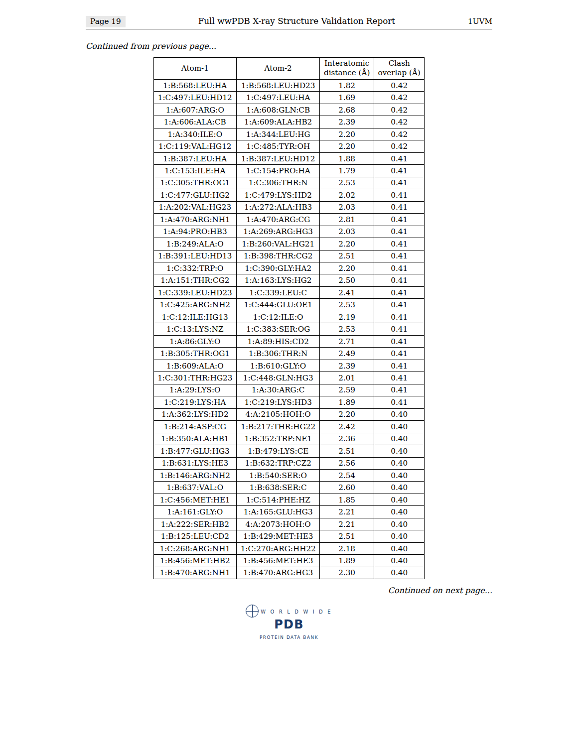Page 19 Full wwPDB X-ray Structure Validation Report 1UVM
Continued from previous page...
| Atom-1 | Atom-2 | Interatomic distance (Å) | Clash overlap (Å) |
| --- | --- | --- | --- |
| 1:B:568:LEU:HA | 1:B:568:LEU:HD23 | 1.82 | 0.42 |
| 1:C:497:LEU:HD12 | 1:C:497:LEU:HA | 1.69 | 0.42 |
| 1:A:607:ARG:O | 1:A:608:GLN:CB | 2.68 | 0.42 |
| 1:A:606:ALA:CB | 1:A:609:ALA:HB2 | 2.39 | 0.42 |
| 1:A:340:ILE:O | 1:A:344:LEU:HG | 2.20 | 0.42 |
| 1:C:119:VAL:HG12 | 1:C:485:TYR:OH | 2.20 | 0.42 |
| 1:B:387:LEU:HA | 1:B:387:LEU:HD12 | 1.88 | 0.41 |
| 1:C:153:ILE:HA | 1:C:154:PRO:HA | 1.79 | 0.41 |
| 1:C:305:THR:OG1 | 1:C:306:THR:N | 2.53 | 0.41 |
| 1:C:477:GLU:HG2 | 1:C:479:LYS:HD2 | 2.02 | 0.41 |
| 1:A:202:VAL:HG23 | 1:A:272:ALA:HB3 | 2.03 | 0.41 |
| 1:A:470:ARG:NH1 | 1:A:470:ARG:CG | 2.81 | 0.41 |
| 1:A:94:PRO:HB3 | 1:A:269:ARG:HG3 | 2.03 | 0.41 |
| 1:B:249:ALA:O | 1:B:260:VAL:HG21 | 2.20 | 0.41 |
| 1:B:391:LEU:HD13 | 1:B:398:THR:CG2 | 2.51 | 0.41 |
| 1:C:332:TRP:O | 1:C:390:GLY:HA2 | 2.20 | 0.41 |
| 1:A:151:THR:CG2 | 1:A:163:LYS:HG2 | 2.50 | 0.41 |
| 1:C:339:LEU:HD23 | 1:C:339:LEU:C | 2.41 | 0.41 |
| 1:C:425:ARG:NH2 | 1:C:444:GLU:OE1 | 2.53 | 0.41 |
| 1:C:12:ILE:HG13 | 1:C:12:ILE:O | 2.19 | 0.41 |
| 1:C:13:LYS:NZ | 1:C:383:SER:OG | 2.53 | 0.41 |
| 1:A:86:GLY:O | 1:A:89:HIS:CD2 | 2.71 | 0.41 |
| 1:B:305:THR:OG1 | 1:B:306:THR:N | 2.49 | 0.41 |
| 1:B:609:ALA:O | 1:B:610:GLY:O | 2.39 | 0.41 |
| 1:C:301:THR:HG23 | 1:C:448:GLN:HG3 | 2.01 | 0.41 |
| 1:A:29:LYS:O | 1:A:30:ARG:C | 2.59 | 0.41 |
| 1:C:219:LYS:HA | 1:C:219:LYS:HD3 | 1.89 | 0.41 |
| 1:A:362:LYS:HD2 | 4:A:2105:HOH:O | 2.20 | 0.40 |
| 1:B:214:ASP:CG | 1:B:217:THR:HG22 | 2.42 | 0.40 |
| 1:B:350:ALA:HB1 | 1:B:352:TRP:NE1 | 2.36 | 0.40 |
| 1:B:477:GLU:HG3 | 1:B:479:LYS:CE | 2.51 | 0.40 |
| 1:B:631:LYS:HE3 | 1:B:632:TRP:CZ2 | 2.56 | 0.40 |
| 1:B:146:ARG:NH2 | 1:B:540:SER:O | 2.54 | 0.40 |
| 1:B:637:VAL:O | 1:B:638:SER:C | 2.60 | 0.40 |
| 1:C:456:MET:HE1 | 1:C:514:PHE:HZ | 1.85 | 0.40 |
| 1:A:161:GLY:O | 1:A:165:GLU:HG3 | 2.21 | 0.40 |
| 1:A:222:SER:HB2 | 4:A:2073:HOH:O | 2.21 | 0.40 |
| 1:B:125:LEU:CD2 | 1:B:429:MET:HE3 | 2.51 | 0.40 |
| 1:C:268:ARG:NH1 | 1:C:270:ARG:HH22 | 2.18 | 0.40 |
| 1:B:456:MET:HB2 | 1:B:456:MET:HE3 | 1.89 | 0.40 |
| 1:B:470:ARG:NH1 | 1:B:470:ARG:HG3 | 2.30 | 0.40 |
Continued on next page...
W O R L D W I D E
PDB
PROTEIN DATA BANK